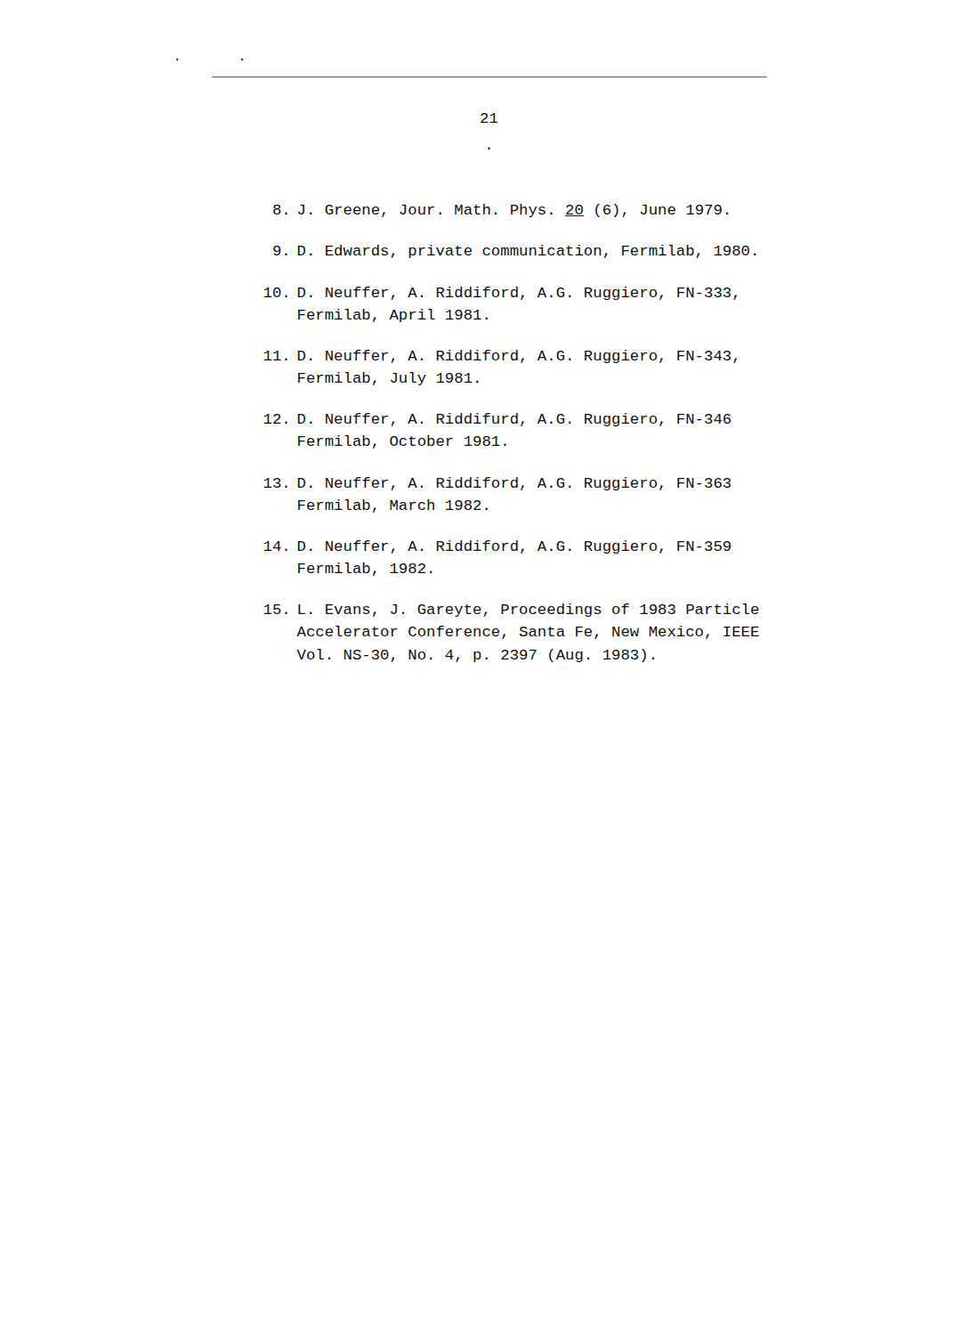. .
21
.
8. J. Greene, Jour. Math. Phys. 20 (6), June 1979.
9. D. Edwards, private communication, Fermilab, 1980.
10. D. Neuffer, A. Riddiford, A.G. Ruggiero, FN-333, Fermilab, April 1981.
11. D. Neuffer, A. Riddiford, A.G. Ruggiero, FN-343, Fermilab, July 1981.
12. D. Neuffer, A. Riddifurd, A.G. Ruggiero, FN-346 Fermilab, October 1981.
13. D. Neuffer, A. Riddiford, A.G. Ruggiero, FN-363 Fermilab, March 1982.
14. D. Neuffer, A. Riddiford, A.G. Ruggiero, FN-359 Fermilab, 1982.
15. L. Evans, J. Gareyte, Proceedings of 1983 Particle Accelerator Conference, Santa Fe, New Mexico, IEEE Vol. NS-30, No. 4, p. 2397 (Aug. 1983).